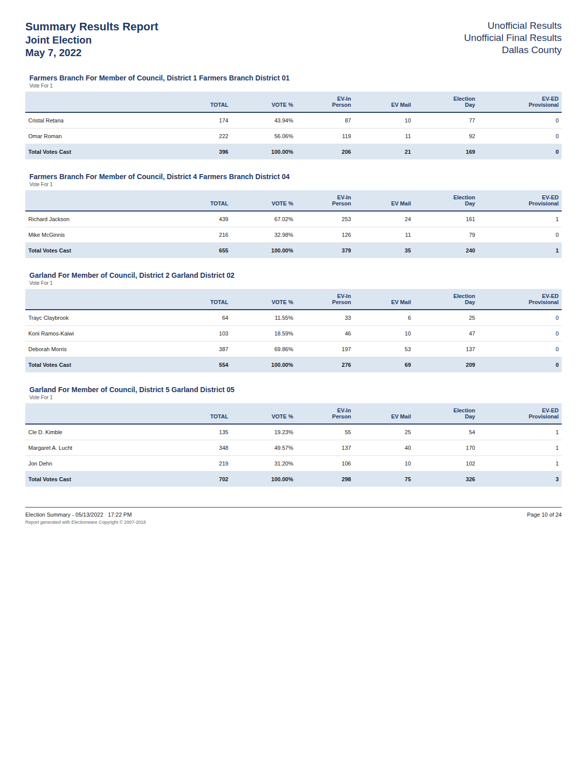Summary Results Report
Joint Election
May 7, 2022
Unofficial Results
Unofficial Final Results
Dallas County
Farmers Branch For Member of Council, District 1 Farmers Branch District 01
Vote For 1
| | TOTAL | VOTE % | EV-In Person | EV Mail | Election Day | EV-ED Provisional |
| --- | --- | --- | --- | --- | --- | --- |
| Cristal Retana | 174 | 43.94% | 87 | 10 | 77 | 0 |
| Omar Roman | 222 | 56.06% | 119 | 11 | 92 | 0 |
| Total Votes Cast | 396 | 100.00% | 206 | 21 | 169 | 0 |
Farmers Branch For Member of Council, District 4 Farmers Branch District 04
Vote For 1
| | TOTAL | VOTE % | EV-In Person | EV Mail | Election Day | EV-ED Provisional |
| --- | --- | --- | --- | --- | --- | --- |
| Richard Jackson | 439 | 67.02% | 253 | 24 | 161 | 1 |
| Mike McGinnis | 216 | 32.98% | 126 | 11 | 79 | 0 |
| Total Votes Cast | 655 | 100.00% | 379 | 35 | 240 | 1 |
Garland For Member of Council, District 2 Garland District 02
Vote For 1
| | TOTAL | VOTE % | EV-In Person | EV Mail | Election Day | EV-ED Provisional |
| --- | --- | --- | --- | --- | --- | --- |
| Trayc Claybrook | 64 | 11.55% | 33 | 6 | 25 | 0 |
| Koni Ramos-Kaiwi | 103 | 18.59% | 46 | 10 | 47 | 0 |
| Deborah Morris | 387 | 69.86% | 197 | 53 | 137 | 0 |
| Total Votes Cast | 554 | 100.00% | 276 | 69 | 209 | 0 |
Garland For Member of Council, District 5 Garland District 05
Vote For 1
| | TOTAL | VOTE % | EV-In Person | EV Mail | Election Day | EV-ED Provisional |
| --- | --- | --- | --- | --- | --- | --- |
| Cle D. Kimble | 135 | 19.23% | 55 | 25 | 54 | 1 |
| Margaret A. Lucht | 348 | 49.57% | 137 | 40 | 170 | 1 |
| Jon Dehn | 219 | 31.20% | 106 | 10 | 102 | 1 |
| Total Votes Cast | 702 | 100.00% | 298 | 75 | 326 | 3 |
Election Summary - 05/13/2022 17:22 PM
Report generated with Electionware Copyright © 2007-2018
Page 10 of 24